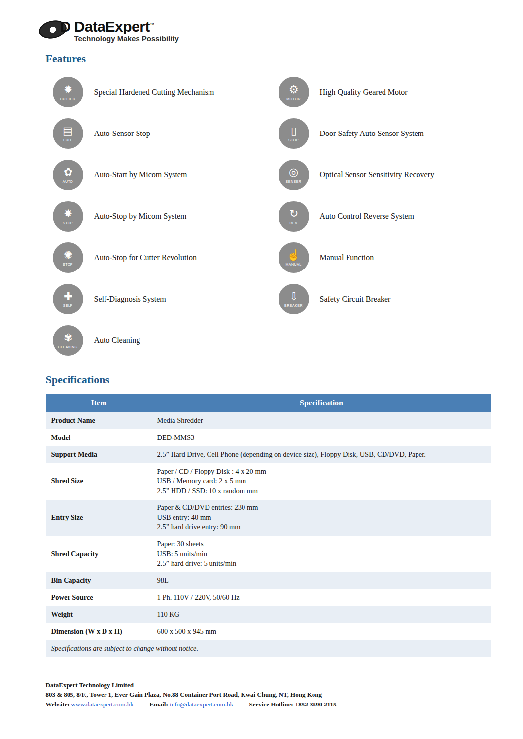D
Data Expert™
Technology Makes Possibility
Features
✹Cutter
Special Hardened Cutting Mechanism
⚙Motor
High Quality Geared Motor
▤Full
Auto-Sensor Stop
▯Stop
Door Safety Auto Sensor System
✿Auto
Auto-Start by Micom System
◎Senser
Optical Sensor Sensitivity Recovery
✸Stop
Auto-Stop by Micom System
↻Rev
Auto Control Reverse System
✺Stop
Auto-Stop for Cutter Revolution
☝Manual
Manual Function
✚Self
Self-Diagnosis System
⇩Breaker
Safety Circuit Breaker
✾Cleaning
Auto Cleaning
Specifications
| Item | Specification |
| --- | --- |
| Product Name | Media Shredder |
| Model | DED-MMS3 |
| Support Media | 2.5” Hard Drive, Cell Phone (depending on device size), Floppy Disk, USB, CD/DVD, Paper. |
| Shred Size | Paper / CD / Floppy Disk : 4 x 20 mm USB / Memory card: 2 x 5 mm 2.5” HDD / SSD: 10 x random mm |
| Entry Size | Paper & CD/DVD entries: 230 mm USB entry: 40 mm 2.5” hard drive entry: 90 mm |
| Shred Capacity | Paper: 30 sheets USB: 5 units/min 2.5” hard drive: 5 units/min |
| Bin Capacity | 98L |
| Power Source | 1 Ph. 110V / 220V, 50/60 Hz |
| Weight | 110 KG |
| Dimension (W x D x H) | 600 x 500 x 945 mm |
| Specifications are subject to change without notice. |
DataExpert Technology Limited
803 & 805, 8/F., Tower 1, Ever Gain Plaza, No.88 Container Port Road, Kwai Chung, NT, Hong Kong
Website: www.dataexpert.com.hk Email: info@dataexpert.com.hk Service Hotline: +852 3590 2115